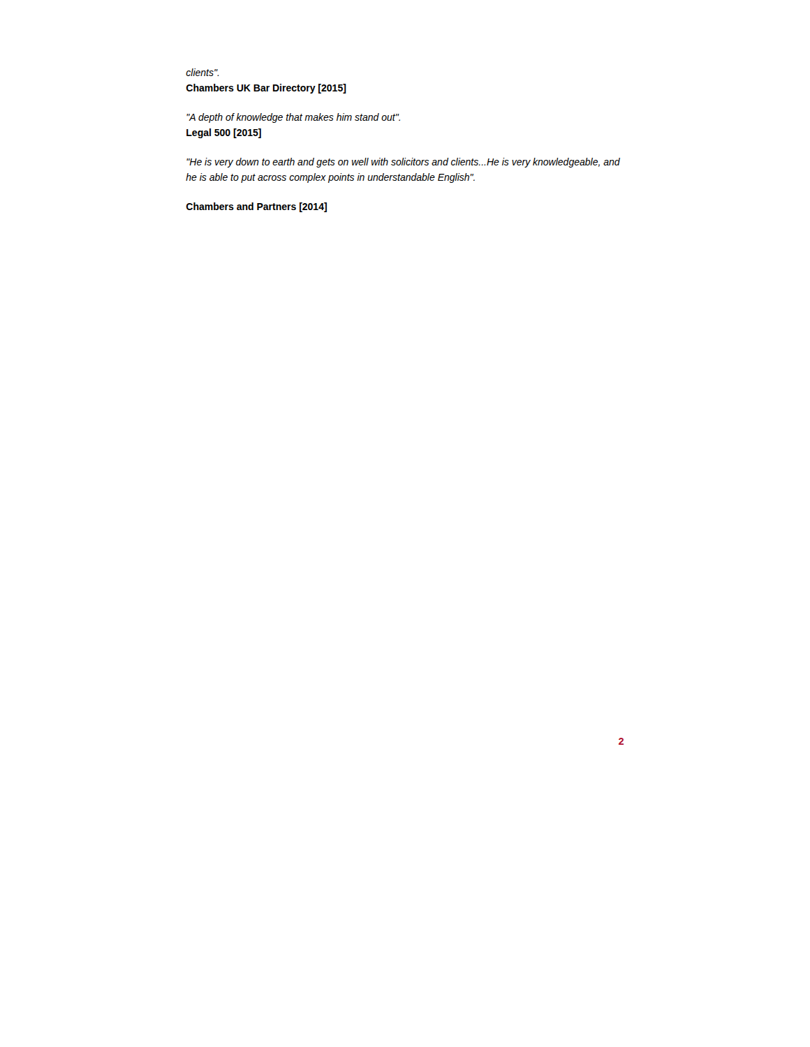clients".
Chambers UK Bar Directory [2015]
"A depth of knowledge that makes him stand out".
Legal 500 [2015]
"He is very down to earth and gets on well with solicitors and clients...He is very knowledgeable, and he is able to put across complex points in understandable English".
Chambers and Partners [2014]
2